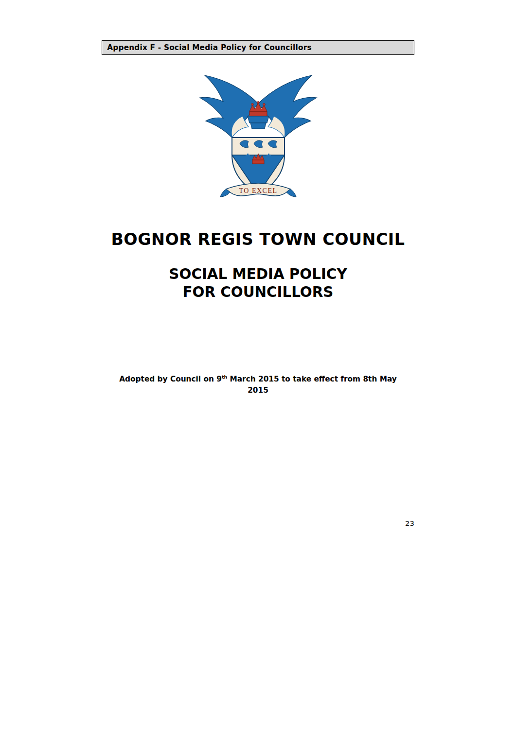Appendix F - Social Media Policy for Councillors
TO EXCEL
BOGNOR REGIS TOWN COUNCIL
SOCIAL MEDIA POLICY
FOR COUNCILLORS
Adopted by Council on 9th March 2015 to take effect from 8th May
2015
23